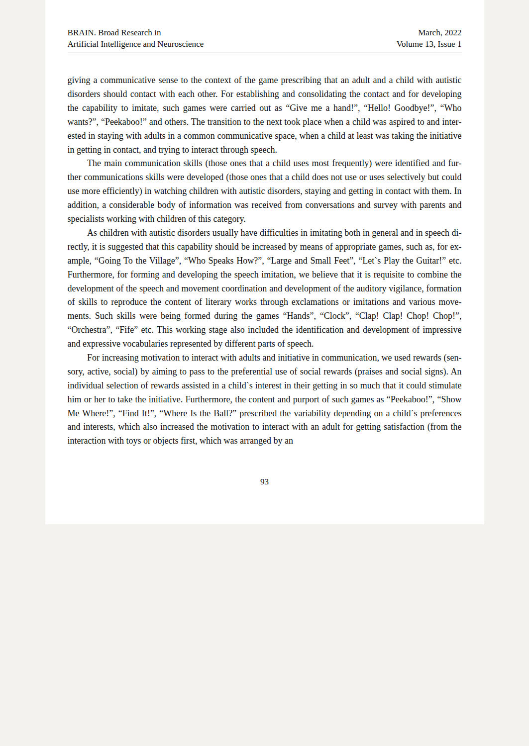BRAIN. Broad Research in Artificial Intelligence and Neuroscience
March, 2022 Volume 13, Issue 1
giving a communicative sense to the context of the game prescribing that an adult and a child with autistic disorders should contact with each other. For establishing and consolidating the contact and for developing the capability to imitate, such games were carried out as “Give me a hand!”, “Hello! Goodbye!”, “Who wants?”, “Peekaboo!” and others. The transition to the next took place when a child was aspired to and interested in staying with adults in a common communicative space, when a child at least was taking the initiative in getting in contact, and trying to interact through speech.
The main communication skills (those ones that a child uses most frequently) were identified and further communications skills were developed (those ones that a child does not use or uses selectively but could use more efficiently) in watching children with autistic disorders, staying and getting in contact with them. In addition, a considerable body of information was received from conversations and survey with parents and specialists working with children of this category.
As children with autistic disorders usually have difficulties in imitating both in general and in speech directly, it is suggested that this capability should be increased by means of appropriate games, such as, for example, “Going To the Village”, “Who Speaks How?”, “Large and Small Feet”, “Let`s Play the Guitar!” etc. Furthermore, for forming and developing the speech imitation, we believe that it is requisite to combine the development of the speech and movement coordination and development of the auditory vigilance, formation of skills to reproduce the content of literary works through exclamations or imitations and various movements. Such skills were being formed during the games “Hands”, “Clock”, “Clap! Clap! Chop! Chop!”, “Orchestra”, “Fife” etc. This working stage also included the identification and development of impressive and expressive vocabularies represented by different parts of speech.
For increasing motivation to interact with adults and initiative in communication, we used rewards (sensory, active, social) by aiming to pass to the preferential use of social rewards (praises and social signs). An individual selection of rewards assisted in a child`s interest in their getting in so much that it could stimulate him or her to take the initiative. Furthermore, the content and purport of such games as “Peekaboo!”, “Show Me Where!”, “Find It!”, “Where Is the Ball?” prescribed the variability depending on a child`s preferences and interests, which also increased the motivation to interact with an adult for getting satisfaction (from the interaction with toys or objects first, which was arranged by an
93